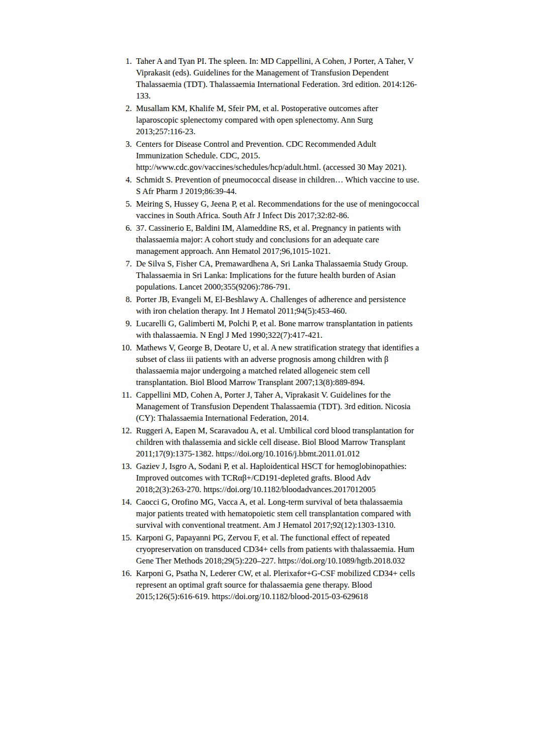Taher A and Tyan PI. The spleen. In: MD Cappellini, A Cohen, J Porter, A Taher, V Viprakasit (eds). Guidelines for the Management of Transfusion Dependent Thalassaemia (TDT). Thalassaemia International Federation. 3rd edition. 2014:126-133.
Musallam KM, Khalife M, Sfeir PM, et al. Postoperative outcomes after laparoscopic splenectomy compared with open splenectomy. Ann Surg 2013;257:116-23.
Centers for Disease Control and Prevention. CDC Recommended Adult Immunization Schedule. CDC, 2015. http://www.cdc.gov/vaccines/schedules/hcp/adult.html. (accessed 30 May 2021).
Schmidt S. Prevention of pneumococcal disease in children… Which vaccine to use. S Afr Pharm J 2019;86:39-44.
Meiring S, Hussey G, Jeena P, et al. Recommendations for the use of meningococcal vaccines in South Africa. South Afr J Infect Dis 2017;32:82-86.
37. Cassinerio E, Baldini IM, Alameddine RS, et al. Pregnancy in patients with thalassaemia major: A cohort study and conclusions for an adequate care management approach. Ann Hematol 2017;96,1015-1021.
De Silva S, Fisher CA, Premawardhena A, Sri Lanka Thalassaemia Study Group. Thalassaemia in Sri Lanka: Implications for the future health burden of Asian populations. Lancet 2000;355(9206):786-791.
Porter JB, Evangeli M, El-Beshlawy A. Challenges of adherence and persistence with iron chelation therapy. Int J Hematol 2011;94(5):453-460.
Lucarelli G, Galimberti M, Polchi P, et al. Bone marrow transplantation in patients with thalassaemia. N Engl J Med 1990;322(7):417-421.
Mathews V, George B, Deotare U, et al. A new stratification strategy that identifies a subset of class iii patients with an adverse prognosis among children with β thalassaemia major undergoing a matched related allogeneic stem cell transplantation. Biol Blood Marrow Transplant 2007;13(8):889-894.
Cappellini MD, Cohen A, Porter J, Taher A, Viprakasit V. Guidelines for the Management of Transfusion Dependent Thalassaemia (TDT). 3rd edition. Nicosia (CY): Thalassaemia International Federation, 2014.
Ruggeri A, Eapen M, Scaravadou A, et al. Umbilical cord blood transplantation for children with thalassemia and sickle cell disease. Biol Blood Marrow Transplant 2011;17(9):1375-1382. https://doi.org/10.1016/j.bbmt.2011.01.012
Gaziev J, Isgro A, Sodani P, et al. Haploidentical HSCT for hemoglobinopathies: Improved outcomes with TCRαβ+/CD191-depleted grafts. Blood Adv 2018;2(3):263-270. https://doi.org/10.1182/bloodadvances.2017012005
Caocci G, Orofino MG, Vacca A, et al. Long-term survival of beta thalassaemia major patients treated with hematopoietic stem cell transplantation compared with survival with conventional treatment. Am J Hematol 2017;92(12):1303-1310.
Karponi G, Papayanni PG, Zervou F, et al. The functional effect of repeated cryopreservation on transduced CD34+ cells from patients with thalassaemia. Hum Gene Ther Methods 2018;29(5):220–227. https://doi.org/10.1089/hgtb.2018.032
Karponi G, Psatha N, Lederer CW, et al. Plerixafor+G-CSF mobilized CD34+ cells represent an optimal graft source for thalassaemia gene therapy. Blood 2015;126(5):616-619. https://doi.org/10.1182/blood-2015-03-629618